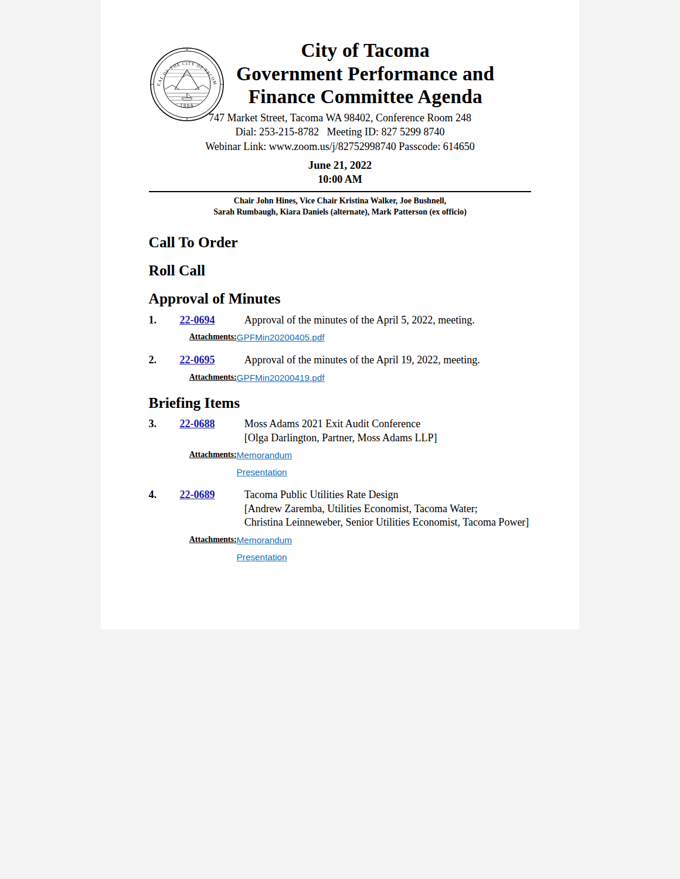SEAL OF THE CITY OF TACOMA 1884
City of Tacoma
Government Performance and
Finance Committee Agenda
747 Market Street, Tacoma WA 98402, Conference Room 248
Dial: 253-215-8782 Meeting ID: 827 5299 8740
Webinar Link: www.zoom.us/j/82752998740 Passcode: 614650
June 21, 2022
10:00 AM
Chair John Hines, Vice Chair Kristina Walker, Joe Bushnell,
Sarah Rumbaugh, Kiara Daniels (alternate), Mark Patterson (ex officio)
Call To Order
Roll Call
Approval of Minutes
| 1. | 22-0694 | Approval of the minutes of the April 5, 2022, meeting. |
| Attachments: | GPFMin20200405.pdf |
| 2. | 22-0695 | Approval of the minutes of the April 19, 2022, meeting. |
| Attachments: | GPFMin20200419.pdf |
Briefing Items
| 3. | 22-0688 | Moss Adams 2021 Exit Audit Conference [Olga Darlington, Partner, Moss Adams LLP] |
| Attachments: | Memorandum Presentation |
| 4. | 22-0689 | Tacoma Public Utilities Rate Design [Andrew Zaremba, Utilities Economist, Tacoma Water; Christina Leinneweber, Senior Utilities Economist, Tacoma Power] |
| Attachments: | Memorandum Presentation |